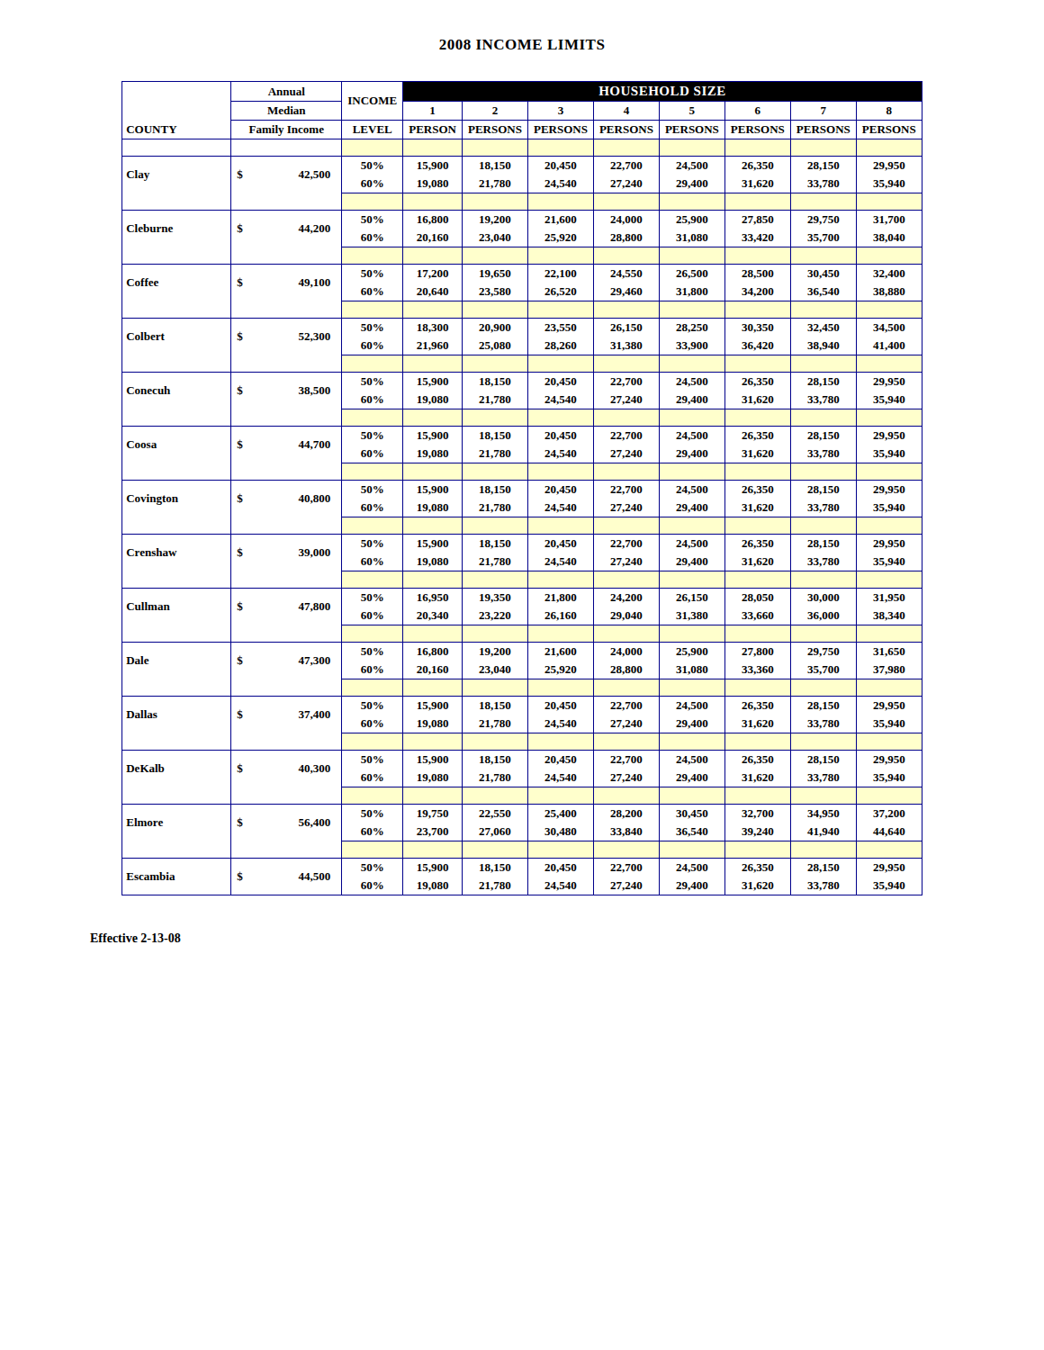2008 INCOME LIMITS
| COUNTY | Annual | INCOME | HOUSEHOLD SIZE |
| --- | --- | --- | --- |
| Median | 1 | 2 | 3 | 4 | 5 | 6 | 7 | 8 |
| Family Income | LEVEL | PERSON | PERSONS | PERSONS | PERSONS | PERSONS | PERSONS | PERSONS | PERSONS |
| Clay | $ 42,500 | 50% | 15,900 | 18,150 | 20,450 | 22,700 | 24,500 | 26,350 | 28,150 | 29,950 |
| 60% | 19,080 | 21,780 | 24,540 | 27,240 | 29,400 | 31,620 | 33,780 | 35,940 |
| Cleburne | $ 44,200 | 50% | 16,800 | 19,200 | 21,600 | 24,000 | 25,900 | 27,850 | 29,750 | 31,700 |
| 60% | 20,160 | 23,040 | 25,920 | 28,800 | 31,080 | 33,420 | 35,700 | 38,040 |
| Coffee | $ 49,100 | 50% | 17,200 | 19,650 | 22,100 | 24,550 | 26,500 | 28,500 | 30,450 | 32,400 |
| 60% | 20,640 | 23,580 | 26,520 | 29,460 | 31,800 | 34,200 | 36,540 | 38,880 |
| Colbert | $ 52,300 | 50% | 18,300 | 20,900 | 23,550 | 26,150 | 28,250 | 30,350 | 32,450 | 34,500 |
| 60% | 21,960 | 25,080 | 28,260 | 31,380 | 33,900 | 36,420 | 38,940 | 41,400 |
| Conecuh | $ 38,500 | 50% | 15,900 | 18,150 | 20,450 | 22,700 | 24,500 | 26,350 | 28,150 | 29,950 |
| 60% | 19,080 | 21,780 | 24,540 | 27,240 | 29,400 | 31,620 | 33,780 | 35,940 |
| Coosa | $ 44,700 | 50% | 15,900 | 18,150 | 20,450 | 22,700 | 24,500 | 26,350 | 28,150 | 29,950 |
| 60% | 19,080 | 21,780 | 24,540 | 27,240 | 29,400 | 31,620 | 33,780 | 35,940 |
| Covington | $ 40,800 | 50% | 15,900 | 18,150 | 20,450 | 22,700 | 24,500 | 26,350 | 28,150 | 29,950 |
| 60% | 19,080 | 21,780 | 24,540 | 27,240 | 29,400 | 31,620 | 33,780 | 35,940 |
| Crenshaw | $ 39,000 | 50% | 15,900 | 18,150 | 20,450 | 22,700 | 24,500 | 26,350 | 28,150 | 29,950 |
| 60% | 19,080 | 21,780 | 24,540 | 27,240 | 29,400 | 31,620 | 33,780 | 35,940 |
| Cullman | $ 47,800 | 50% | 16,950 | 19,350 | 21,800 | 24,200 | 26,150 | 28,050 | 30,000 | 31,950 |
| 60% | 20,340 | 23,220 | 26,160 | 29,040 | 31,380 | 33,660 | 36,000 | 38,340 |
| Dale | $ 47,300 | 50% | 16,800 | 19,200 | 21,600 | 24,000 | 25,900 | 27,800 | 29,750 | 31,650 |
| 60% | 20,160 | 23,040 | 25,920 | 28,800 | 31,080 | 33,360 | 35,700 | 37,980 |
| Dallas | $ 37,400 | 50% | 15,900 | 18,150 | 20,450 | 22,700 | 24,500 | 26,350 | 28,150 | 29,950 |
| 60% | 19,080 | 21,780 | 24,540 | 27,240 | 29,400 | 31,620 | 33,780 | 35,940 |
| DeKalb | $ 40,300 | 50% | 15,900 | 18,150 | 20,450 | 22,700 | 24,500 | 26,350 | 28,150 | 29,950 |
| 60% | 19,080 | 21,780 | 24,540 | 27,240 | 29,400 | 31,620 | 33,780 | 35,940 |
| Elmore | $ 56,400 | 50% | 19,750 | 22,550 | 25,400 | 28,200 | 30,450 | 32,700 | 34,950 | 37,200 |
| 60% | 23,700 | 27,060 | 30,480 | 33,840 | 36,540 | 39,240 | 41,940 | 44,640 |
| Escambia | $ 44,500 | 50% | 15,900 | 18,150 | 20,450 | 22,700 | 24,500 | 26,350 | 28,150 | 29,950 |
| 60% | 19,080 | 21,780 | 24,540 | 27,240 | 29,400 | 31,620 | 33,780 | 35,940 |
Effective 2-13-08